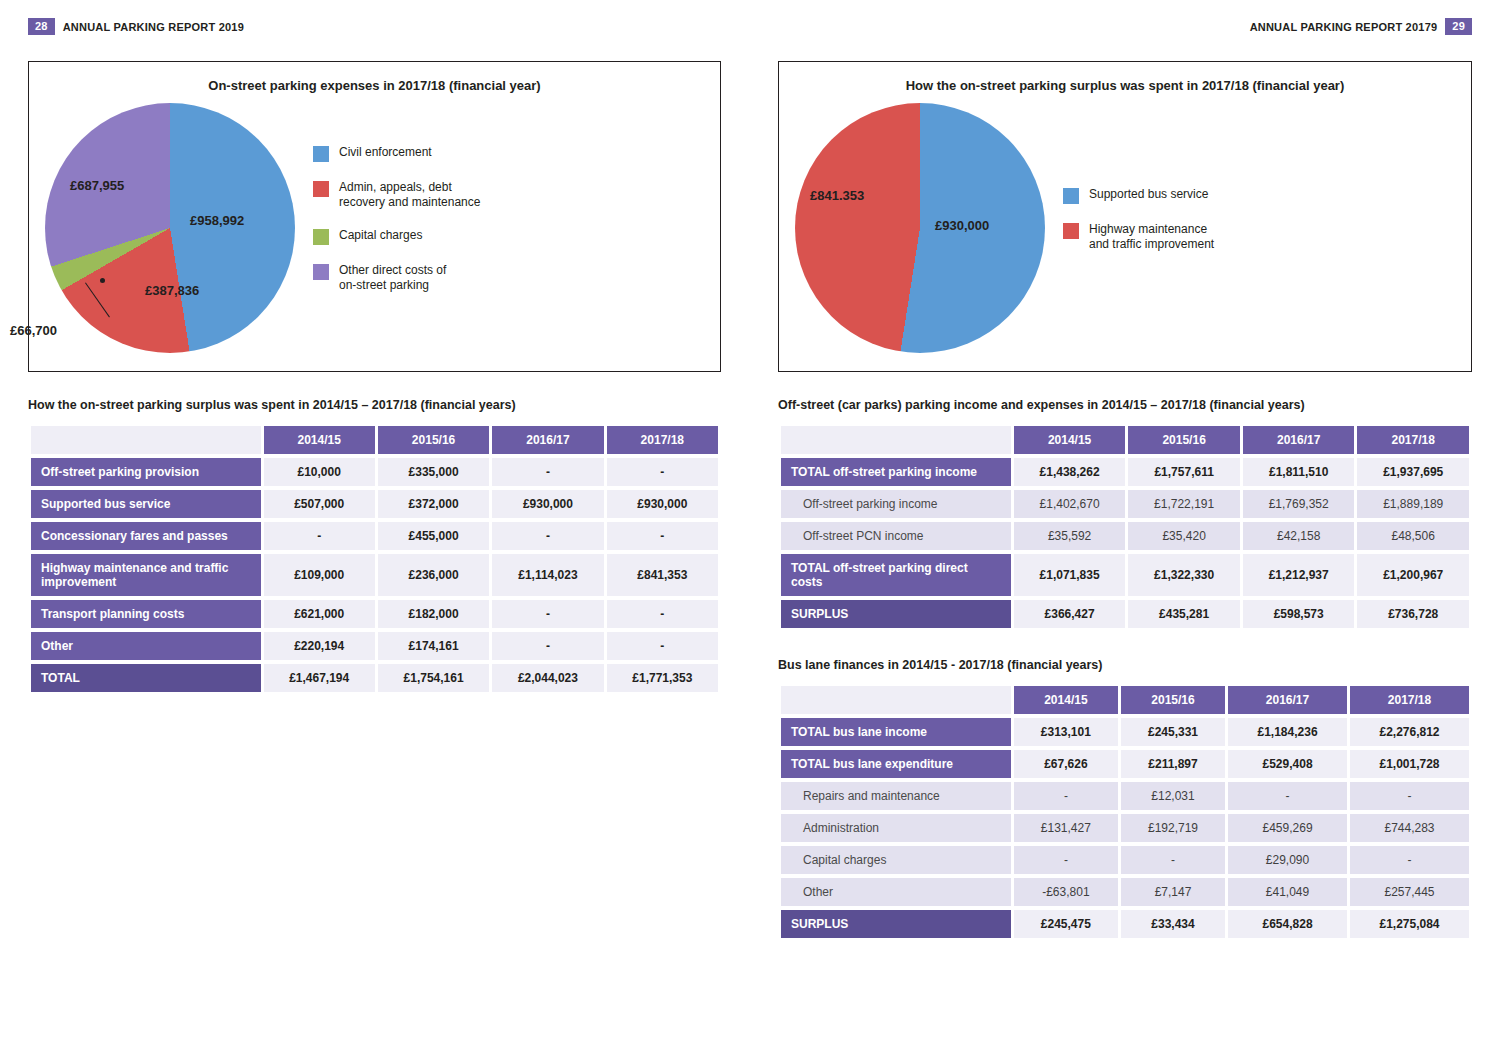28 Annual Parking Report 2019
On-street parking expenses in 2017/18 (financial year)
£958,992 £387,836 £687,955 £66,700
Civil enforcement
Admin, appeals, debt
recovery and maintenance
Capital charges
Other direct costs of
on-street parking
How the on-street parking surplus was spent in 2014/15 – 2017/18 (financial years)
| | 2014/15 | 2015/16 | 2016/17 | 2017/18 |
| --- | --- | --- | --- | --- |
| Off-street parking provision | £10,000 | £335,000 | - | - |
| Supported bus service | £507,000 | £372,000 | £930,000 | £930,000 |
| Concessionary fares and passes | - | £455,000 | - | - |
| Highway maintenance and traffic improvement | £109,000 | £236,000 | £1,114,023 | £841,353 |
| Transport planning costs | £621,000 | £182,000 | - | - |
| Other | £220,194 | £174,161 | - | - |
| TOTAL | £1,467,194 | £1,754,161 | £2,044,023 | £1,771,353 |
Annual Parking Report 2017929
How the on-street parking surplus was spent in 2017/18 (financial year)
£930,000 £841.353
Supported bus service
Highway maintenance
and traffic improvement
Off-street (car parks) parking income and expenses in 2014/15 – 2017/18 (financial years)
| | 2014/15 | 2015/16 | 2016/17 | 2017/18 |
| --- | --- | --- | --- | --- |
| TOTAL off-street parking income | £1,438,262 | £1,757,611 | £1,811,510 | £1,937,695 |
| Off-street parking income | £1,402,670 | £1,722,191 | £1,769,352 | £1,889,189 |
| Off-street PCN income | £35,592 | £35,420 | £42,158 | £48,506 |
| TOTAL off-street parking direct costs | £1,071,835 | £1,322,330 | £1,212,937 | £1,200,967 |
| SURPLUS | £366,427 | £435,281 | £598,573 | £736,728 |
Bus lane finances in 2014/15 - 2017/18 (financial years)
| | 2014/15 | 2015/16 | 2016/17 | 2017/18 |
| --- | --- | --- | --- | --- |
| TOTAL bus lane income | £313,101 | £245,331 | £1,184,236 | £2,276,812 |
| TOTAL bus lane expenditure | £67,626 | £211,897 | £529,408 | £1,001,728 |
| Repairs and maintenance | - | £12,031 | - | - |
| Administration | £131,427 | £192,719 | £459,269 | £744,283 |
| Capital charges | - | - | £29,090 | - |
| Other | -£63,801 | £7,147 | £41,049 | £257,445 |
| SURPLUS | £245,475 | £33,434 | £654,828 | £1,275,084 |